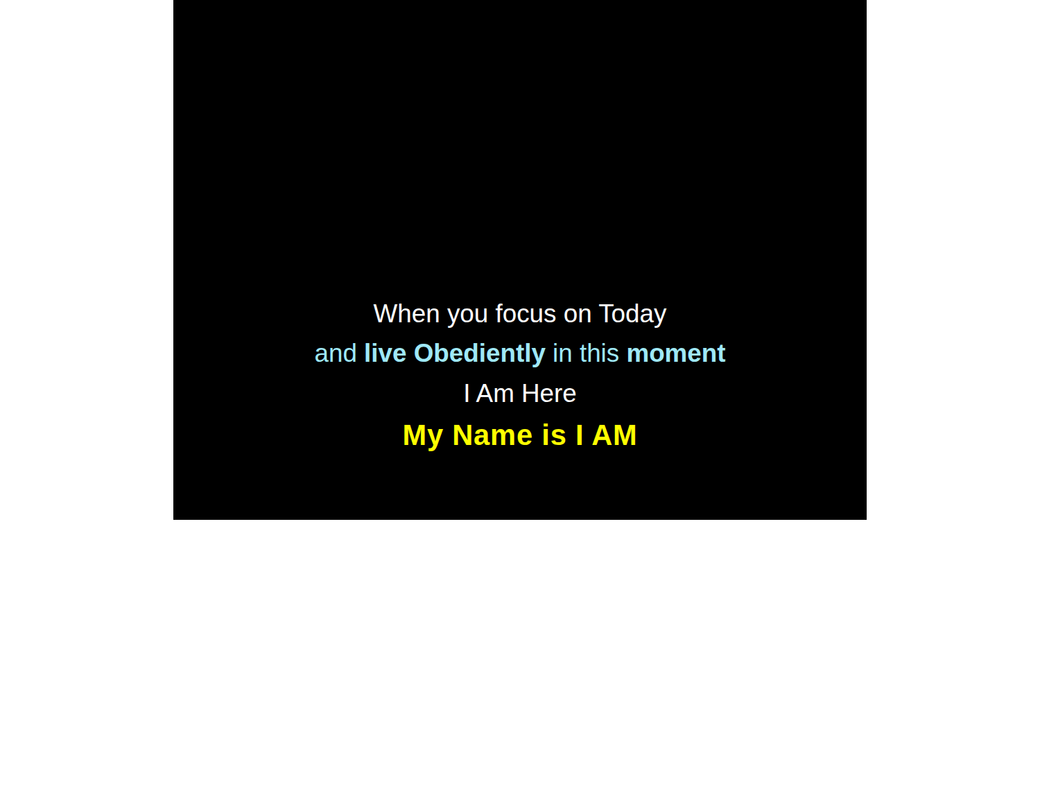When you focus on Today
and live Obediently in this moment
I Am Here
My Name is I AM